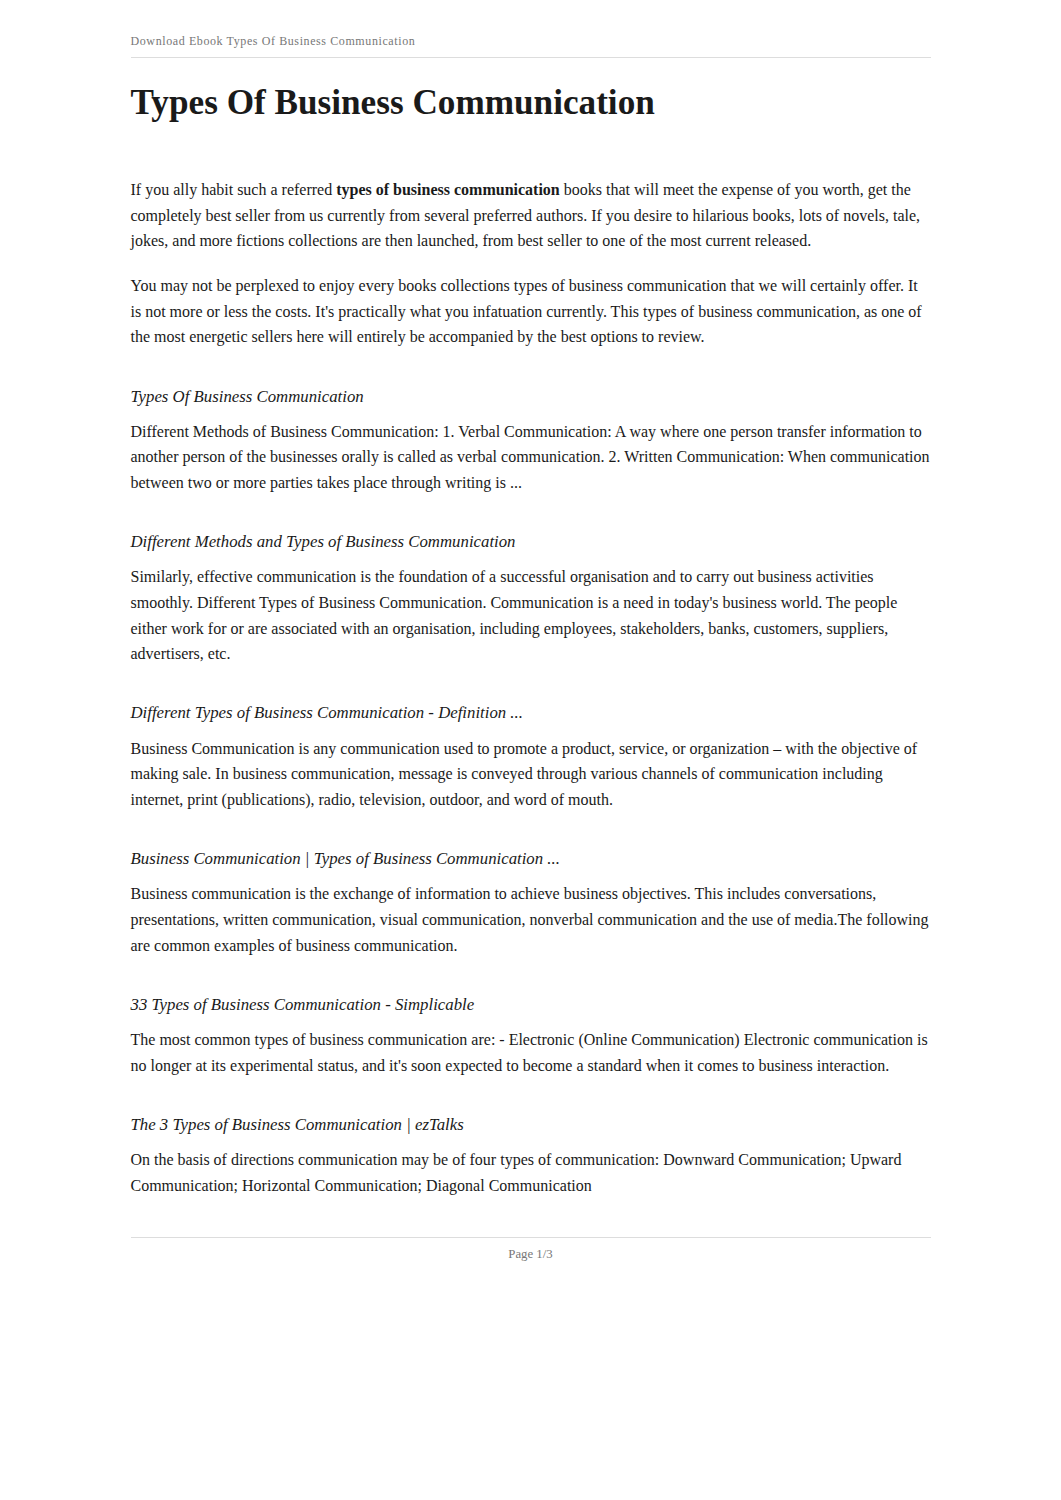Download Ebook Types Of Business Communication
Types Of Business Communication
If you ally habit such a referred types of business communication books that will meet the expense of you worth, get the completely best seller from us currently from several preferred authors. If you desire to hilarious books, lots of novels, tale, jokes, and more fictions collections are then launched, from best seller to one of the most current released.
You may not be perplexed to enjoy every books collections types of business communication that we will certainly offer. It is not more or less the costs. It's practically what you infatuation currently. This types of business communication, as one of the most energetic sellers here will entirely be accompanied by the best options to review.
Types Of Business Communication
Different Methods of Business Communication: 1. Verbal Communication: A way where one person transfer information to another person of the businesses orally is called as verbal communication. 2. Written Communication: When communication between two or more parties takes place through writing is ...
Different Methods and Types of Business Communication
Similarly, effective communication is the foundation of a successful organisation and to carry out business activities smoothly. Different Types of Business Communication. Communication is a need in today's business world. The people either work for or are associated with an organisation, including employees, stakeholders, banks, customers, suppliers, advertisers, etc.
Different Types of Business Communication - Definition ...
Business Communication is any communication used to promote a product, service, or organization – with the objective of making sale. In business communication, message is conveyed through various channels of communication including internet, print (publications), radio, television, outdoor, and word of mouth.
Business Communication | Types of Business Communication ...
Business communication is the exchange of information to achieve business objectives. This includes conversations, presentations, written communication, visual communication, nonverbal communication and the use of media.The following are common examples of business communication.
33 Types of Business Communication - Simplicable
The most common types of business communication are: - Electronic (Online Communication) Electronic communication is no longer at its experimental status, and it's soon expected to become a standard when it comes to business interaction.
The 3 Types of Business Communication | ezTalks
On the basis of directions communication may be of four types of communication: Downward Communication; Upward Communication; Horizontal Communication; Diagonal Communication
Page 1/3